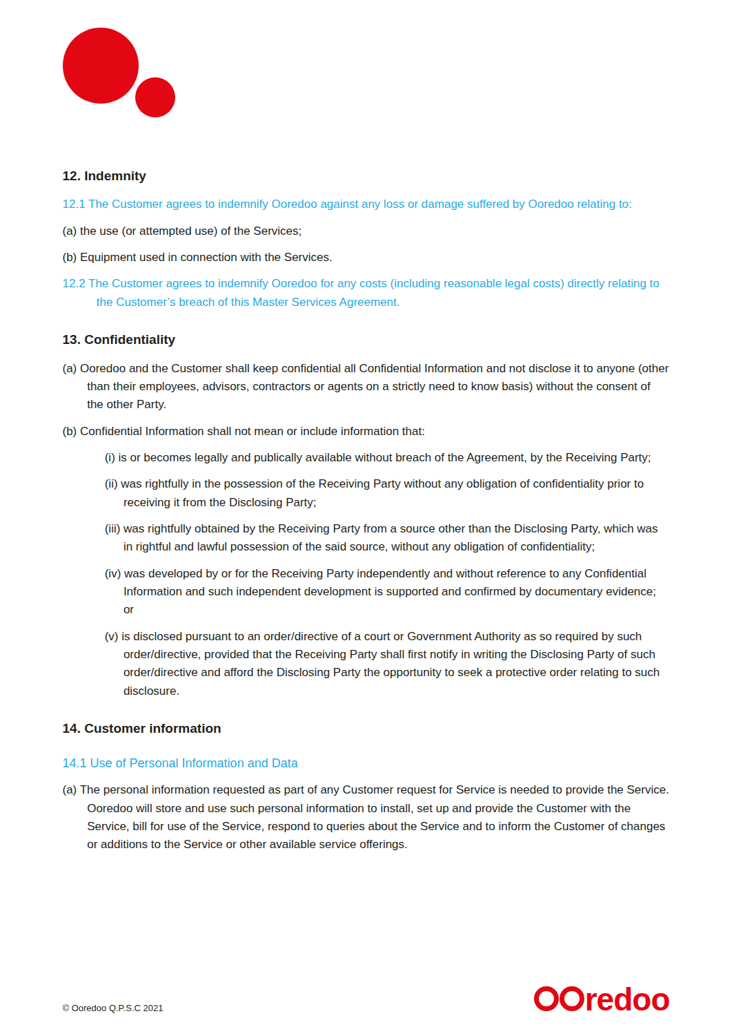12. Indemnity
12.1 The Customer agrees to indemnify Ooredoo against any loss or damage suffered by Ooredoo relating to:
(a) the use (or attempted use) of the Services;
(b) Equipment used in connection with the Services.
12.2 The Customer agrees to indemnify Ooredoo for any costs (including reasonable legal costs) directly relating to the Customer’s breach of this Master Services Agreement.
13. Confidentiality
(a) Ooredoo and the Customer shall keep confidential all Confidential Information and not disclose it to anyone (other than their employees, advisors, contractors or agents on a strictly need to know basis) without the consent of the other Party.
(b) Confidential Information shall not mean or include information that:
(i) is or becomes legally and publically available without breach of the Agreement, by the Receiving Party;
(ii) was rightfully in the possession of the Receiving Party without any obligation of confidentiality prior to receiving it from the Disclosing Party;
(iii) was rightfully obtained by the Receiving Party from a source other than the Disclosing Party, which was in rightful and lawful possession of the said source, without any obligation of confidentiality;
(iv) was developed by or for the Receiving Party independently and without reference to any Confidential Information and such independent development is supported and confirmed by documentary evidence; or
(v) is disclosed pursuant to an order/directive of a court or Government Authority as so required by such order/directive, provided that the Receiving Party shall first notify in writing the Disclosing Party of such order/directive and afford the Disclosing Party the opportunity to seek a protective order relating to such disclosure.
14. Customer information
14.1 Use of Personal Information and Data
(a) The personal information requested as part of any Customer request for Service is needed to provide the Service. Ooredoo will store and use such personal information to install, set up and provide the Customer with the Service, bill for use of the Service, respond to queries about the Service and to inform the Customer of changes or additions to the Service or other available service offerings.
© Ooredoo Q.P.S.C 2021
redoo